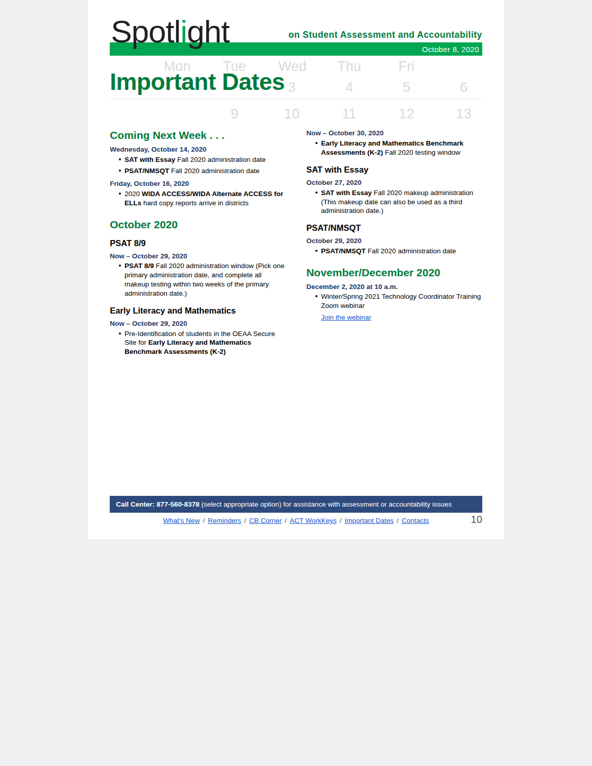Spotlight
on Student Assessment and Accountability
October 8, 2020
Mon Tue Wed Thu Fri
3 4 5 6
9 10 11 12 13
Important Dates
Coming Next Week . . .
Wednesday, October 14, 2020
SAT with Essay Fall 2020 administration date
PSAT/NMSQT Fall 2020 administration date
Friday, October 16, 2020
2020 WIDA ACCESS/WIDA Alternate ACCESS for ELLs hard copy reports arrive in districts
October 2020
PSAT 8/9
Now – October 29, 2020
PSAT 8/9 Fall 2020 administration window (Pick one primary administration date, and complete all makeup testing within two weeks of the primary administration date.)
Early Literacy and Mathematics
Now – October 29, 2020
Pre-Identification of students in the OEAA Secure Site for Early Literacy and Mathematics Benchmark Assessments (K-2)
Now – October 30, 2020
Early Literacy and Mathematics Benchmark Assessments (K-2) Fall 2020 testing window
SAT with Essay
October 27, 2020
SAT with Essay Fall 2020 makeup administration (This makeup date can also be used as a third administration date.)
PSAT/NMSQT
October 29, 2020
PSAT/NMSQT Fall 2020 administration date
November/December 2020
December 2, 2020 at 10 a.m.
Winter/Spring 2021 Technology Coordinator Training Zoom webinar
Join the webinar
Call Center: 877-560-8378 (select appropriate option) for assistance with assessment or accountability issues
What’s New/ Reminders/ CB Corner/ ACT WorkKeys/ Important Dates/ Contacts 10